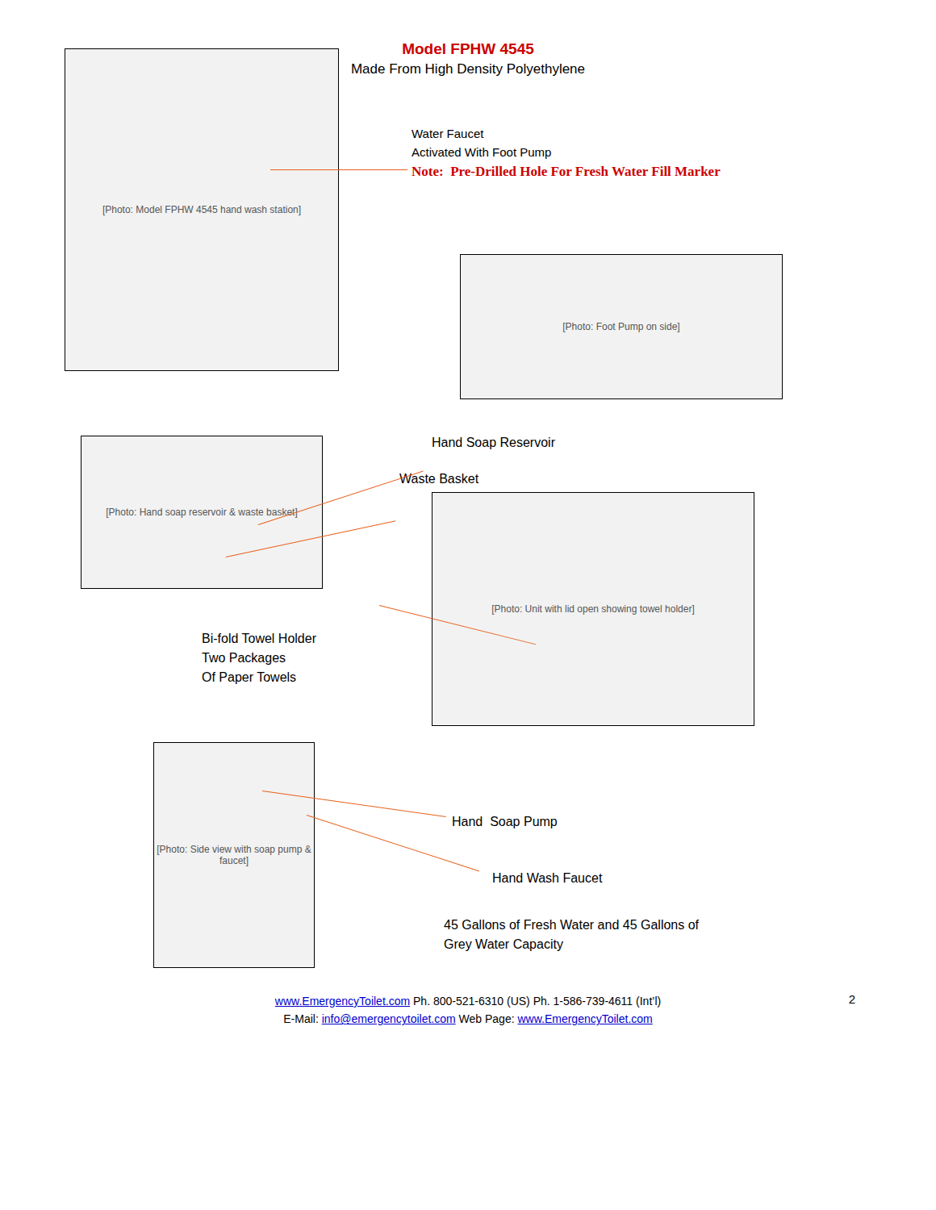Model FPHW 4545
Made From High Density Polyethylene
[Photo: Model FPHW 4545 hand wash station]
Water Faucet
Activated With Foot Pump
Note: Pre-Drilled Hole For Fresh Water Fill Marker
[Photo: Foot Pump on side]
[Photo: Hand soap reservoir & waste basket]
Hand Soap Reservoir
Waste Basket
Bi-fold Towel Holder
Two Packages
Of Paper Towels
[Photo: Unit with lid open showing towel holder]
[Photo: Side view with soap pump & faucet]
Hand Soap Pump
Hand Wash Faucet
45 Gallons of Fresh Water and 45 Gallons of
Grey Water Capacity
www.EmergencyToilet.com Ph. 800-521-6310 (US) Ph. 1-586-739-4611 (Int’l)
E-Mail: info@emergencytoilet.com Web Page: www.EmergencyToilet.com
2